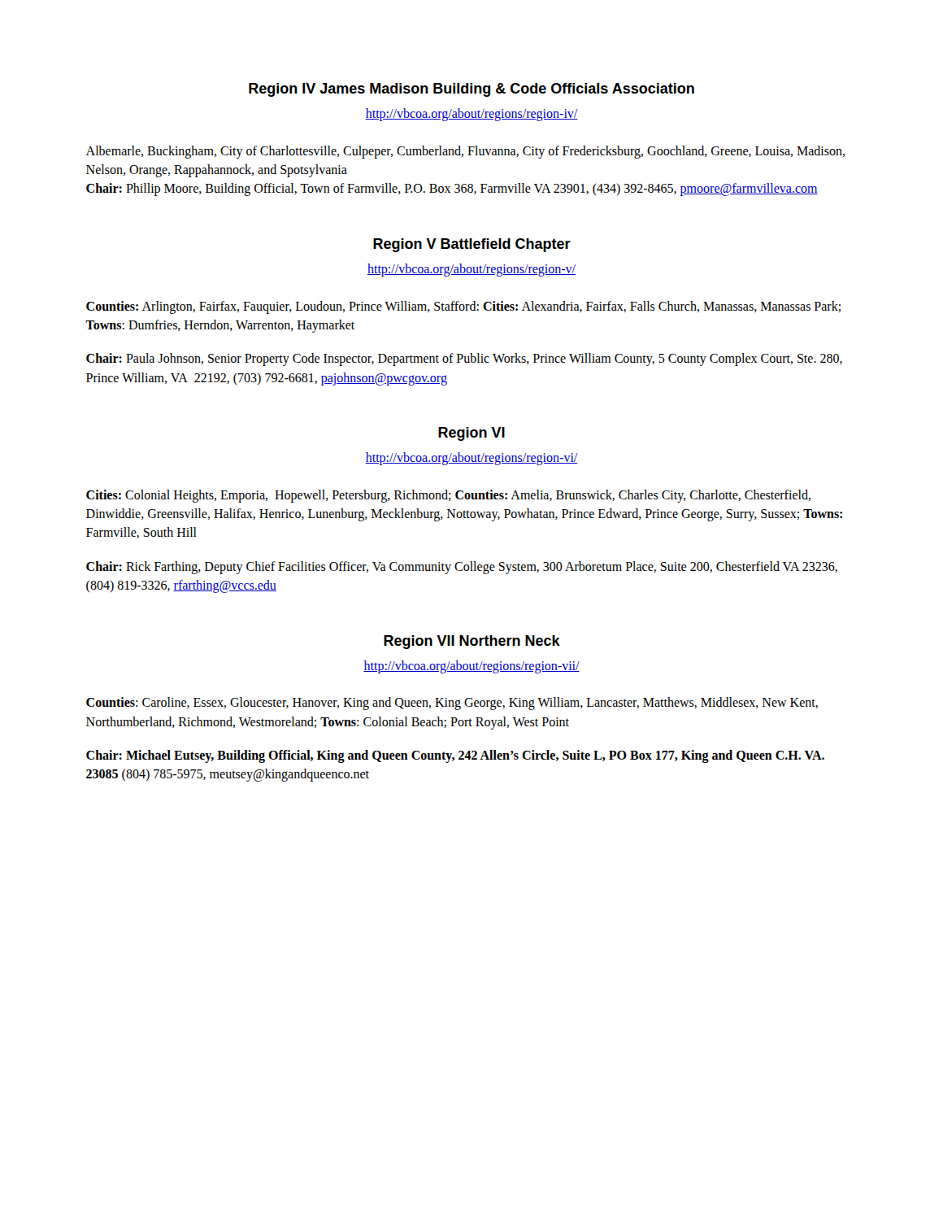Region IV James Madison Building & Code Officials Association
http://vbcoa.org/about/regions/region-iv/
Albemarle, Buckingham, City of Charlottesville, Culpeper, Cumberland, Fluvanna, City of Fredericksburg, Goochland, Greene, Louisa, Madison, Nelson, Orange, Rappahannock, and Spotsylvania
Chair: Phillip Moore, Building Official, Town of Farmville, P.O. Box 368, Farmville VA 23901, (434) 392-8465, pmoore@farmvilleva.com
Region V Battlefield Chapter
http://vbcoa.org/about/regions/region-v/
Counties: Arlington, Fairfax, Fauquier, Loudoun, Prince William, Stafford: Cities: Alexandria, Fairfax, Falls Church, Manassas, Manassas Park; Towns: Dumfries, Herndon, Warrenton, Haymarket
Chair: Paula Johnson, Senior Property Code Inspector, Department of Public Works, Prince William County, 5 County Complex Court, Ste. 280, Prince William, VA 22192, (703) 792-6681, pajohnson@pwcgov.org
Region VI
http://vbcoa.org/about/regions/region-vi/
Cities: Colonial Heights, Emporia, Hopewell, Petersburg, Richmond; Counties: Amelia, Brunswick, Charles City, Charlotte, Chesterfield, Dinwiddie, Greensville, Halifax, Henrico, Lunenburg, Mecklenburg, Nottoway, Powhatan, Prince Edward, Prince George, Surry, Sussex; Towns: Farmville, South Hill
Chair: Rick Farthing, Deputy Chief Facilities Officer, Va Community College System, 300 Arboretum Place, Suite 200, Chesterfield VA 23236, (804) 819-3326, rfarthing@vccs.edu
Region VII Northern Neck
http://vbcoa.org/about/regions/region-vii/
Counties: Caroline, Essex, Gloucester, Hanover, King and Queen, King George, King William, Lancaster, Matthews, Middlesex, New Kent, Northumberland, Richmond, Westmoreland; Towns: Colonial Beach; Port Royal, West Point
Chair: Michael Eutsey, Building Official, King and Queen County, 242 Allen’s Circle, Suite L, PO Box 177, King and Queen C.H. VA. 23085 (804) 785-5975, meutsey@kingandqueenco.net